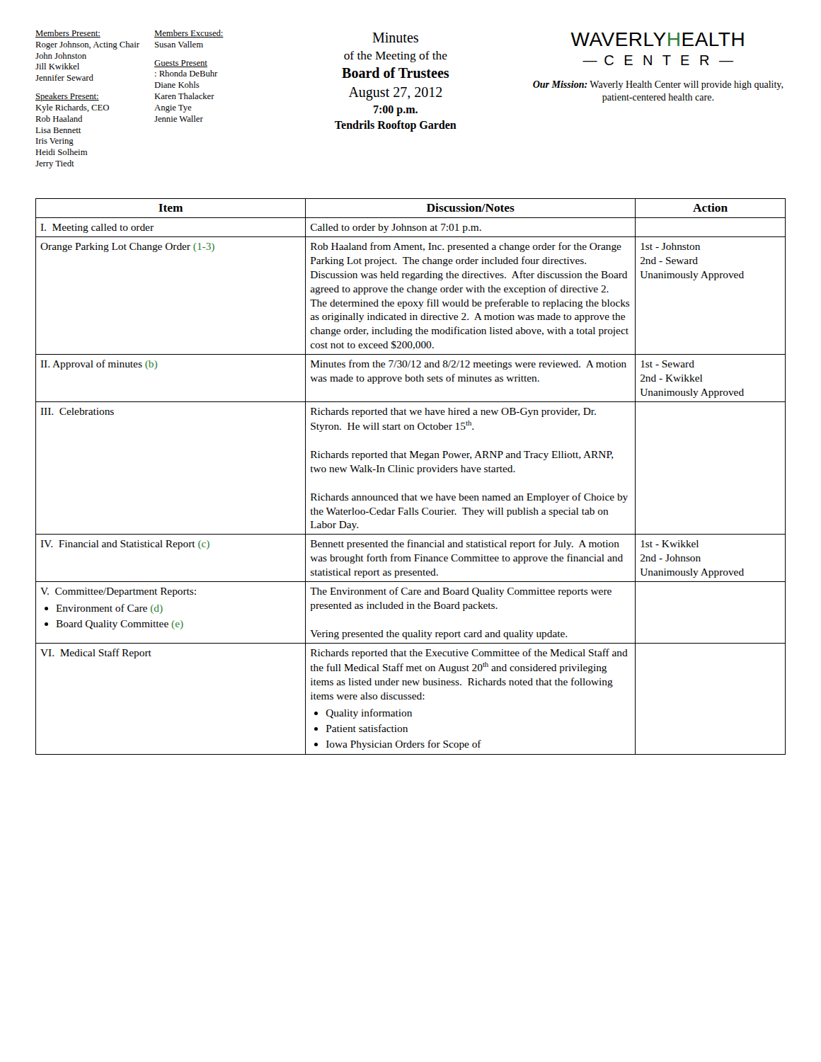Members Present: Roger Johnson, Acting Chair
John Johnston
Jill Kwikkel
Jennifer Seward
Speakers Present: Kyle Richards, CEO
Rob Haaland
Lisa Bennett
Iris Vering
Heidi Solheim
Jerry Tiedt
Members Excused: Susan Vallem
Guests Present: Rhonda DeBuhr
Diane Kohls
Karen Thalacker
Angie Tye
Jennie Waller
Minutes
of the Meeting of the
Board of Trustees
August 27, 2012
7:00 p.m.
Tendrils Rooftop Garden
WAVERLYHEALTH
— C E N T E R —
Our Mission: Waverly Health Center will provide high quality, patient-centered health care.
| Item | Discussion/Notes | Action |
| --- | --- | --- |
| I. Meeting called to order | Called to order by Johnson at 7:01 p.m. | |
| Orange Parking Lot Change Order (1-3) | Rob Haaland from Ament, Inc. presented a change order for the Orange Parking Lot project. The change order included four directives. Discussion was held regarding the directives. After discussion the Board agreed to approve the change order with the exception of directive 2. The determined the epoxy fill would be preferable to replacing the blocks as originally indicated in directive 2. A motion was made to approve the change order, including the modification listed above, with a total project cost not to exceed $200,000. | 1st - Johnston 2nd - Seward Unanimously Approved |
| II. Approval of minutes (b) | Minutes from the 7/30/12 and 8/2/12 meetings were reviewed. A motion was made to approve both sets of minutes as written. | 1st - Seward 2nd - Kwikkel Unanimously Approved |
| III. Celebrations | Richards reported that we have hired a new OB-Gyn provider, Dr. Styron. He will start on October 15 th . Richards reported that Megan Power, ARNP and Tracy Elliott, ARNP, two new Walk-In Clinic providers have started. Richards announced that we have been named an Employer of Choice by the Waterloo-Cedar Falls Courier. They will publish a special tab on Labor Day. | |
| IV. Financial and Statistical Report (c) | Bennett presented the financial and statistical report for July. A motion was brought forth from Finance Committee to approve the financial and statistical report as presented. | 1st - Kwikkel 2nd - Johnson Unanimously Approved |
| V. Committee/Department Reports: Environment of Care (d) Board Quality Committee (e) | The Environment of Care and Board Quality Committee reports were presented as included in the Board packets. Vering presented the quality report card and quality update. | |
| VI. Medical Staff Report | Richards reported that the Executive Committee of the Medical Staff and the full Medical Staff met on August 20 th and considered privileging items as listed under new business. Richards noted that the following items were also discussed: Quality information Patient satisfaction Iowa Physician Orders for Scope of | |